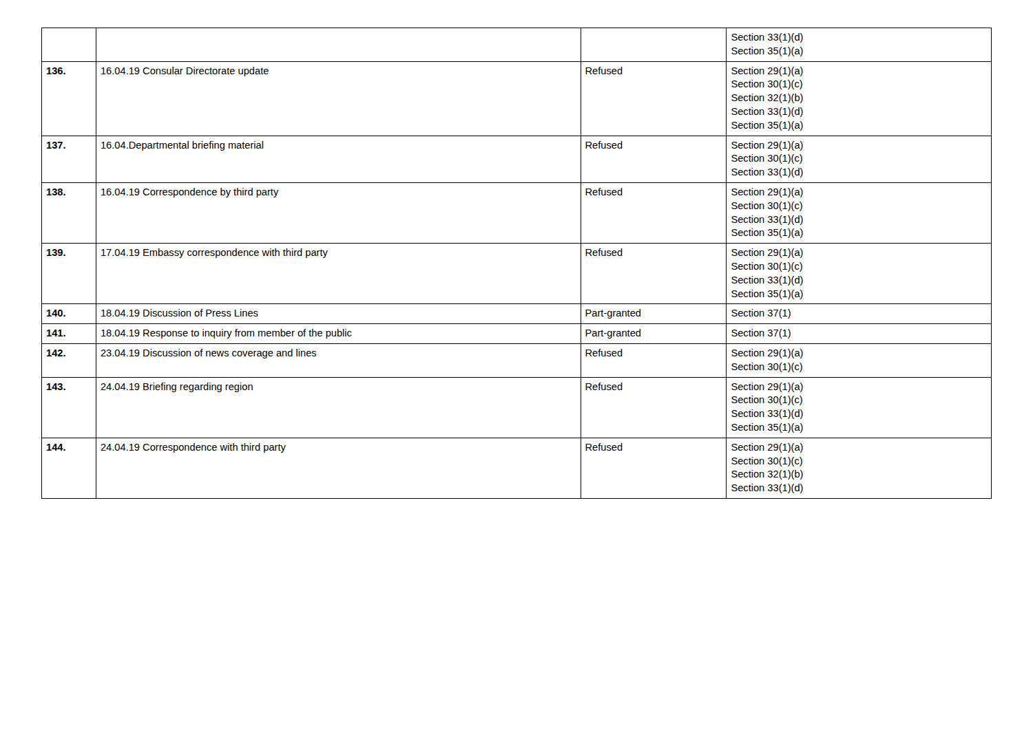| | | | Section 33(1)(d) Section 35(1)(a) |
| 136. | 16.04.19 Consular Directorate update | Refused | Section 29(1)(a) Section 30(1)(c) Section 32(1)(b) Section 33(1)(d) Section 35(1)(a) |
| 137. | 16.04.Departmental briefing material | Refused | Section 29(1)(a) Section 30(1)(c) Section 33(1)(d) |
| 138. | 16.04.19 Correspondence by third party | Refused | Section 29(1)(a) Section 30(1)(c) Section 33(1)(d) Section 35(1)(a) |
| 139. | 17.04.19 Embassy correspondence with third party | Refused | Section 29(1)(a) Section 30(1)(c) Section 33(1)(d) Section 35(1)(a) |
| 140. | 18.04.19 Discussion of Press Lines | Part-granted | Section 37(1) |
| 141. | 18.04.19 Response to inquiry from member of the public | Part-granted | Section 37(1) |
| 142. | 23.04.19 Discussion of news coverage and lines | Refused | Section 29(1)(a) Section 30(1)(c) |
| 143. | 24.04.19 Briefing regarding region | Refused | Section 29(1)(a) Section 30(1)(c) Section 33(1)(d) Section 35(1)(a) |
| 144. | 24.04.19 Correspondence with third party | Refused | Section 29(1)(a) Section 30(1)(c) Section 32(1)(b) Section 33(1)(d) |